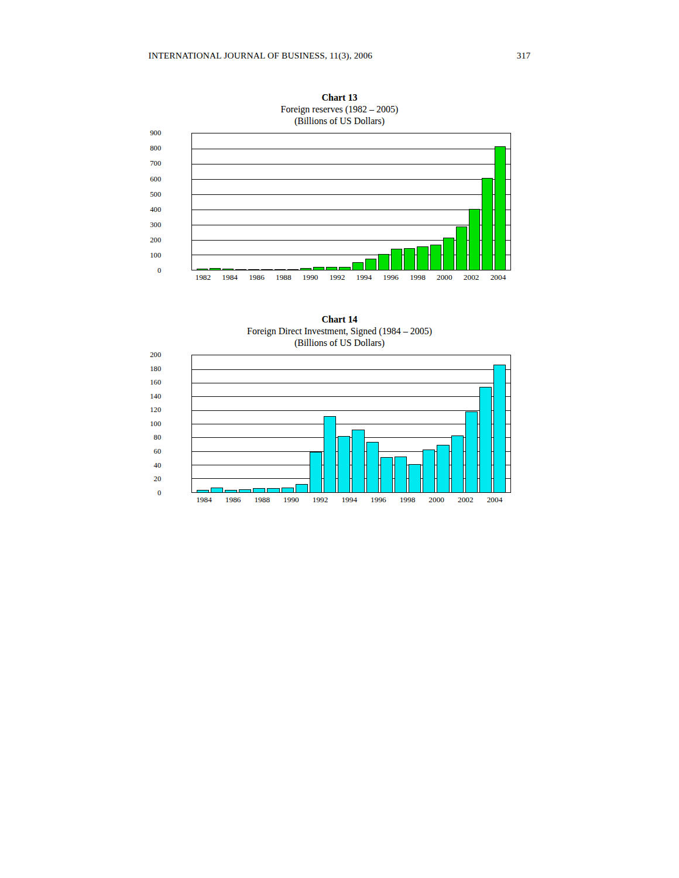INTERNATIONAL JOURNAL OF BUSINESS, 11(3), 2006 317
Chart 13 Foreign reserves (1982 – 2005) (Billions of US Dollars)
900 800 700 600 500 400 300 200 100 0
1982 1984 1986 1988 1990 1992 1994 1996 1998 2000 2002 2004
Chart 14 Foreign Direct Investment, Signed (1984 – 2005) (Billions of US Dollars)
200 180 160 140 120 100 80 60 40 20 0
1984 1986 1988 1990 1992 1994 1996 1998 2000 2002 2004